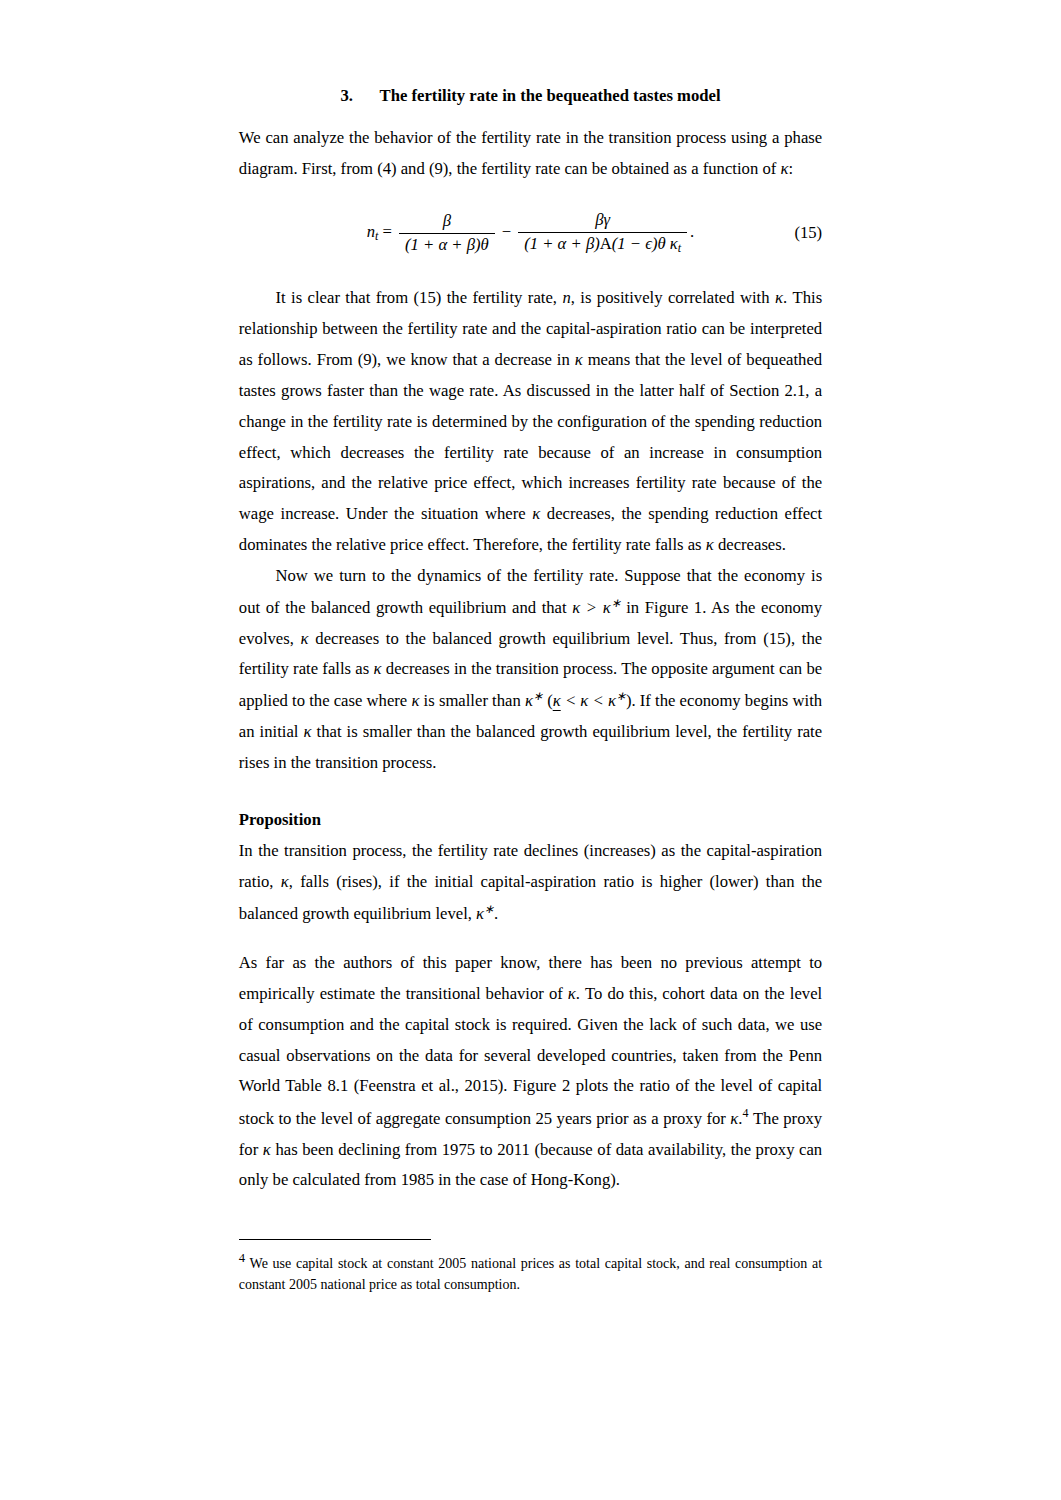3. The fertility rate in the bequeathed tastes model
We can analyze the behavior of the fertility rate in the transition process using a phase diagram. First, from (4) and (9), the fertility rate can be obtained as a function of κ:
nt = β (1 + α + β)θ − βγ (1 + α + β)A(1 − ϵ)θ κt . (15)
It is clear that from (15) the fertility rate, n, is positively correlated with κ. This relationship between the fertility rate and the capital-aspiration ratio can be interpreted as follows. From (9), we know that a decrease in κ means that the level of bequeathed tastes grows faster than the wage rate. As discussed in the latter half of Section 2.1, a change in the fertility rate is determined by the configuration of the spending reduction effect, which decreases the fertility rate because of an increase in consumption aspirations, and the relative price effect, which increases fertility rate because of the wage increase. Under the situation where κ decreases, the spending reduction effect dominates the relative price effect. Therefore, the fertility rate falls as κ decreases.
Now we turn to the dynamics of the fertility rate. Suppose that the economy is out of the balanced growth equilibrium and that κ > κ∗ in Figure 1. As the economy evolves, κ decreases to the balanced growth equilibrium level. Thus, from (15), the fertility rate falls as κ decreases in the transition process. The opposite argument can be applied to the case where κ is smaller than κ∗ (κ < κ < κ∗). If the economy begins with an initial κ that is smaller than the balanced growth equilibrium level, the fertility rate rises in the transition process.
Proposition
In the transition process, the fertility rate declines (increases) as the capital-aspiration ratio, κ, falls (rises), if the initial capital-aspiration ratio is higher (lower) than the balanced growth equilibrium level, κ∗.
As far as the authors of this paper know, there has been no previous attempt to empirically estimate the transitional behavior of κ. To do this, cohort data on the level of consumption and the capital stock is required. Given the lack of such data, we use casual observations on the data for several developed countries, taken from the Penn World Table 8.1 (Feenstra et al., 2015). Figure 2 plots the ratio of the level of capital stock to the level of aggregate consumption 25 years prior as a proxy for κ.4 The proxy for κ has been declining from 1975 to 2011 (because of data availability, the proxy can only be calculated from 1985 in the case of Hong-Kong).
4 We use capital stock at constant 2005 national prices as total capital stock, and real consumption at constant 2005 national price as total consumption.